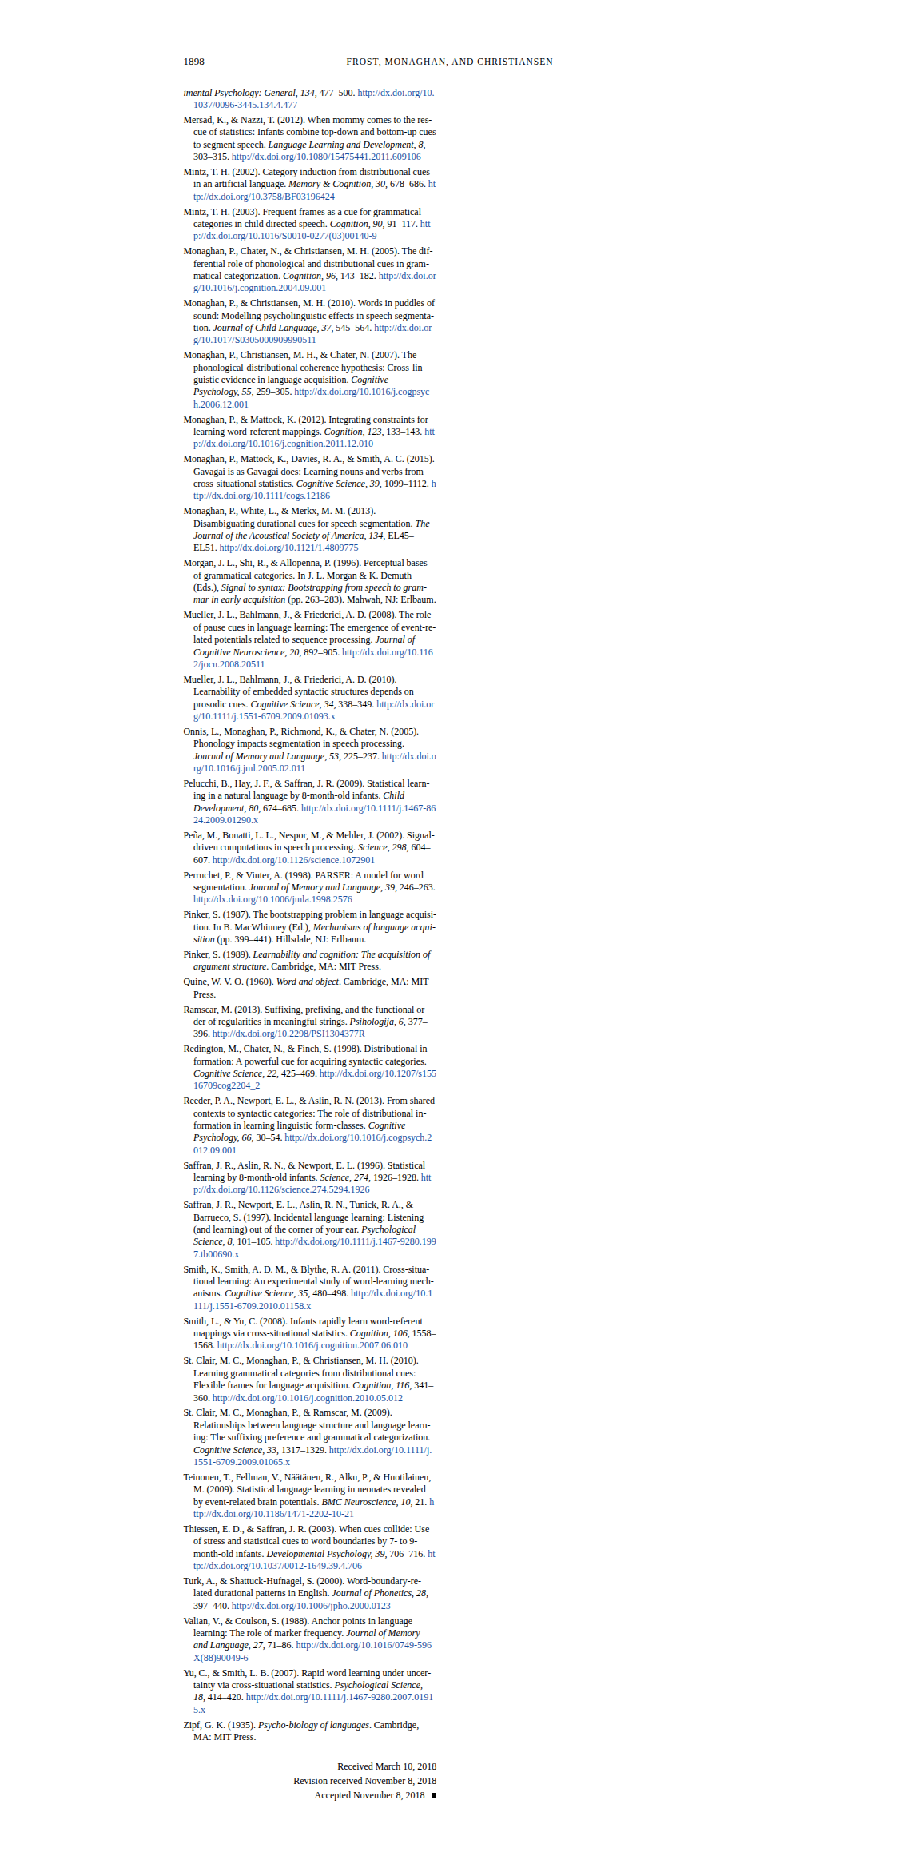1898
FROST, MONAGHAN, AND CHRISTIANSEN
imental Psychology: General, 134, 477–500. http://dx.doi.org/10.1037/0096-3445.134.4.477
Mersad, K., & Nazzi, T. (2012). When mommy comes to the rescue of statistics: Infants combine top-down and bottom-up cues to segment speech. Language Learning and Development, 8, 303–315. http://dx.doi.org/10.1080/15475441.2011.609106
Mintz, T. H. (2002). Category induction from distributional cues in an artificial language. Memory & Cognition, 30, 678–686. http://dx.doi.org/10.3758/BF03196424
Mintz, T. H. (2003). Frequent frames as a cue for grammatical categories in child directed speech. Cognition, 90, 91–117. http://dx.doi.org/10.1016/S0010-0277(03)00140-9
Monaghan, P., Chater, N., & Christiansen, M. H. (2005). The differential role of phonological and distributional cues in grammatical categorization. Cognition, 96, 143–182. http://dx.doi.org/10.1016/j.cognition.2004.09.001
Monaghan, P., & Christiansen, M. H. (2010). Words in puddles of sound: Modelling psycholinguistic effects in speech segmentation. Journal of Child Language, 37, 545–564. http://dx.doi.org/10.1017/S0305000909990511
Monaghan, P., Christiansen, M. H., & Chater, N. (2007). The phonological-distributional coherence hypothesis: Cross-linguistic evidence in language acquisition. Cognitive Psychology, 55, 259–305. http://dx.doi.org/10.1016/j.cogpsych.2006.12.001
Monaghan, P., & Mattock, K. (2012). Integrating constraints for learning word-referent mappings. Cognition, 123, 133–143. http://dx.doi.org/10.1016/j.cognition.2011.12.010
Monaghan, P., Mattock, K., Davies, R. A., & Smith, A. C. (2015). Gavagai is as Gavagai does: Learning nouns and verbs from cross-situational statistics. Cognitive Science, 39, 1099–1112. http://dx.doi.org/10.1111/cogs.12186
Monaghan, P., White, L., & Merkx, M. M. (2013). Disambiguating durational cues for speech segmentation. The Journal of the Acoustical Society of America, 134, EL45–EL51. http://dx.doi.org/10.1121/1.4809775
Morgan, J. L., Shi, R., & Allopenna, P. (1996). Perceptual bases of grammatical categories. In J. L. Morgan & K. Demuth (Eds.), Signal to syntax: Bootstrapping from speech to grammar in early acquisition (pp. 263–283). Mahwah, NJ: Erlbaum.
Mueller, J. L., Bahlmann, J., & Friederici, A. D. (2008). The role of pause cues in language learning: The emergence of event-related potentials related to sequence processing. Journal of Cognitive Neuroscience, 20, 892–905. http://dx.doi.org/10.1162/jocn.2008.20511
Mueller, J. L., Bahlmann, J., & Friederici, A. D. (2010). Learnability of embedded syntactic structures depends on prosodic cues. Cognitive Science, 34, 338–349. http://dx.doi.org/10.1111/j.1551-6709.2009.01093.x
Onnis, L., Monaghan, P., Richmond, K., & Chater, N. (2005). Phonology impacts segmentation in speech processing. Journal of Memory and Language, 53, 225–237. http://dx.doi.org/10.1016/j.jml.2005.02.011
Pelucchi, B., Hay, J. F., & Saffran, J. R. (2009). Statistical learning in a natural language by 8-month-old infants. Child Development, 80, 674–685. http://dx.doi.org/10.1111/j.1467-8624.2009.01290.x
Peña, M., Bonatti, L. L., Nespor, M., & Mehler, J. (2002). Signal-driven computations in speech processing. Science, 298, 604–607. http://dx.doi.org/10.1126/science.1072901
Perruchet, P., & Vinter, A. (1998). PARSER: A model for word segmentation. Journal of Memory and Language, 39, 246–263. http://dx.doi.org/10.1006/jmla.1998.2576
Pinker, S. (1987). The bootstrapping problem in language acquisition. In B. MacWhinney (Ed.), Mechanisms of language acquisition (pp. 399–441). Hillsdale, NJ: Erlbaum.
Pinker, S. (1989). Learnability and cognition: The acquisition of argument structure. Cambridge, MA: MIT Press.
Quine, W. V. O. (1960). Word and object. Cambridge, MA: MIT Press.
Ramscar, M. (2013). Suffixing, prefixing, and the functional order of regularities in meaningful strings. Psihologija, 6, 377–396. http://dx.doi.org/10.2298/PSI1304377R
Redington, M., Chater, N., & Finch, S. (1998). Distributional information: A powerful cue for acquiring syntactic categories. Cognitive Science, 22, 425–469. http://dx.doi.org/10.1207/s15516709cog2204_2
Reeder, P. A., Newport, E. L., & Aslin, R. N. (2013). From shared contexts to syntactic categories: The role of distributional information in learning linguistic form-classes. Cognitive Psychology, 66, 30–54. http://dx.doi.org/10.1016/j.cogpsych.2012.09.001
Saffran, J. R., Aslin, R. N., & Newport, E. L. (1996). Statistical learning by 8-month-old infants. Science, 274, 1926–1928. http://dx.doi.org/10.1126/science.274.5294.1926
Saffran, J. R., Newport, E. L., Aslin, R. N., Tunick, R. A., & Barrueco, S. (1997). Incidental language learning: Listening (and learning) out of the corner of your ear. Psychological Science, 8, 101–105. http://dx.doi.org/10.1111/j.1467-9280.1997.tb00690.x
Smith, K., Smith, A. D. M., & Blythe, R. A. (2011). Cross-situational learning: An experimental study of word-learning mechanisms. Cognitive Science, 35, 480–498. http://dx.doi.org/10.1111/j.1551-6709.2010.01158.x
Smith, L., & Yu, C. (2008). Infants rapidly learn word-referent mappings via cross-situational statistics. Cognition, 106, 1558–1568. http://dx.doi.org/10.1016/j.cognition.2007.06.010
St. Clair, M. C., Monaghan, P., & Christiansen, M. H. (2010). Learning grammatical categories from distributional cues: Flexible frames for language acquisition. Cognition, 116, 341–360. http://dx.doi.org/10.1016/j.cognition.2010.05.012
St. Clair, M. C., Monaghan, P., & Ramscar, M. (2009). Relationships between language structure and language learning: The suffixing preference and grammatical categorization. Cognitive Science, 33, 1317–1329. http://dx.doi.org/10.1111/j.1551-6709.2009.01065.x
Teinonen, T., Fellman, V., Näätänen, R., Alku, P., & Huotilainen, M. (2009). Statistical language learning in neonates revealed by event-related brain potentials. BMC Neuroscience, 10, 21. http://dx.doi.org/10.1186/1471-2202-10-21
Thiessen, E. D., & Saffran, J. R. (2003). When cues collide: Use of stress and statistical cues to word boundaries by 7- to 9-month-old infants. Developmental Psychology, 39, 706–716. http://dx.doi.org/10.1037/0012-1649.39.4.706
Turk, A., & Shattuck-Hufnagel, S. (2000). Word-boundary-related durational patterns in English. Journal of Phonetics, 28, 397–440. http://dx.doi.org/10.1006/jpho.2000.0123
Valian, V., & Coulson, S. (1988). Anchor points in language learning: The role of marker frequency. Journal of Memory and Language, 27, 71–86. http://dx.doi.org/10.1016/0749-596X(88)90049-6
Yu, C., & Smith, L. B. (2007). Rapid word learning under uncertainty via cross-situational statistics. Psychological Science, 18, 414–420. http://dx.doi.org/10.1111/j.1467-9280.2007.01915.x
Zipf, G. K. (1935). Psycho-biology of languages. Cambridge, MA: MIT Press.
Received March 10, 2018
Revision received November 8, 2018
Accepted November 8, 2018